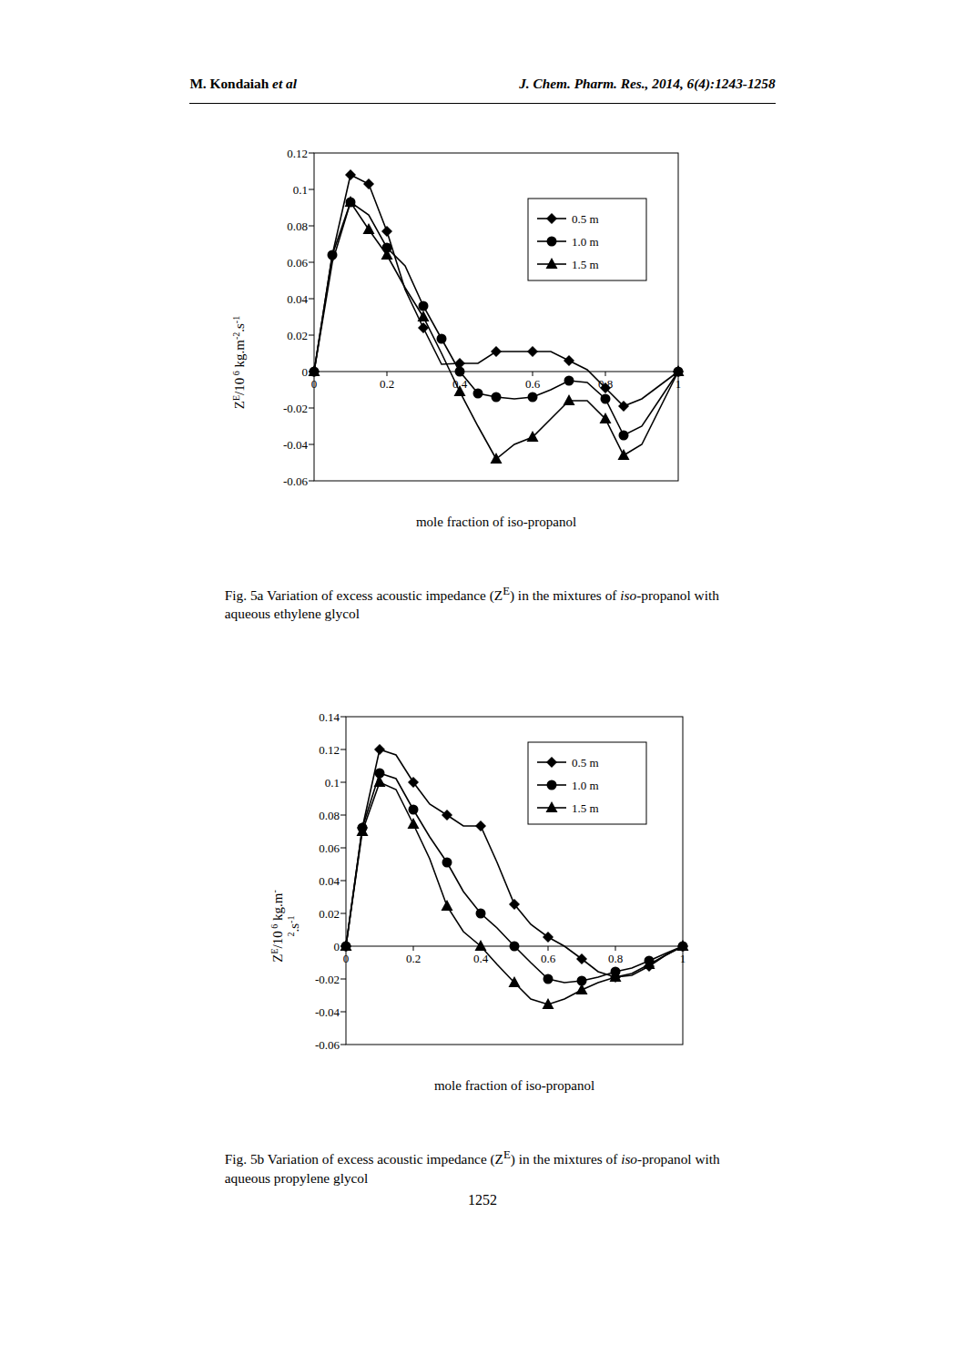M. Kondaiah et al
J. Chem. Pharm. Res., 2014, 6(4):1243-1258
ZE/10 6 kg.m-2.s-1 0.12 0.1 0.08 0.06 0.04 0.02 0 -0.02 -0.04 -0.06 0 0.2 0.4 0.6 0.8 1 0.5 m 1.0 m 1.5 m mole fraction of iso-propanol
Fig. 5a Variation of excess acoustic impedance (ZE) in the mixtures of iso-propanol with aqueous ethylene glycol
ZE/10 6 kg.m- 2.s-1 0.14 0.12 0.1 0.08 0.06 0.04 0.02 0 -0.02 -0.04 -0.06 0 0.2 0.4 0.6 0.8 1 0.5 m 1.0 m 1.5 m mole fraction of iso-propanol
Fig. 5b Variation of excess acoustic impedance (ZE) in the mixtures of iso-propanol with aqueous propylene glycol
1252